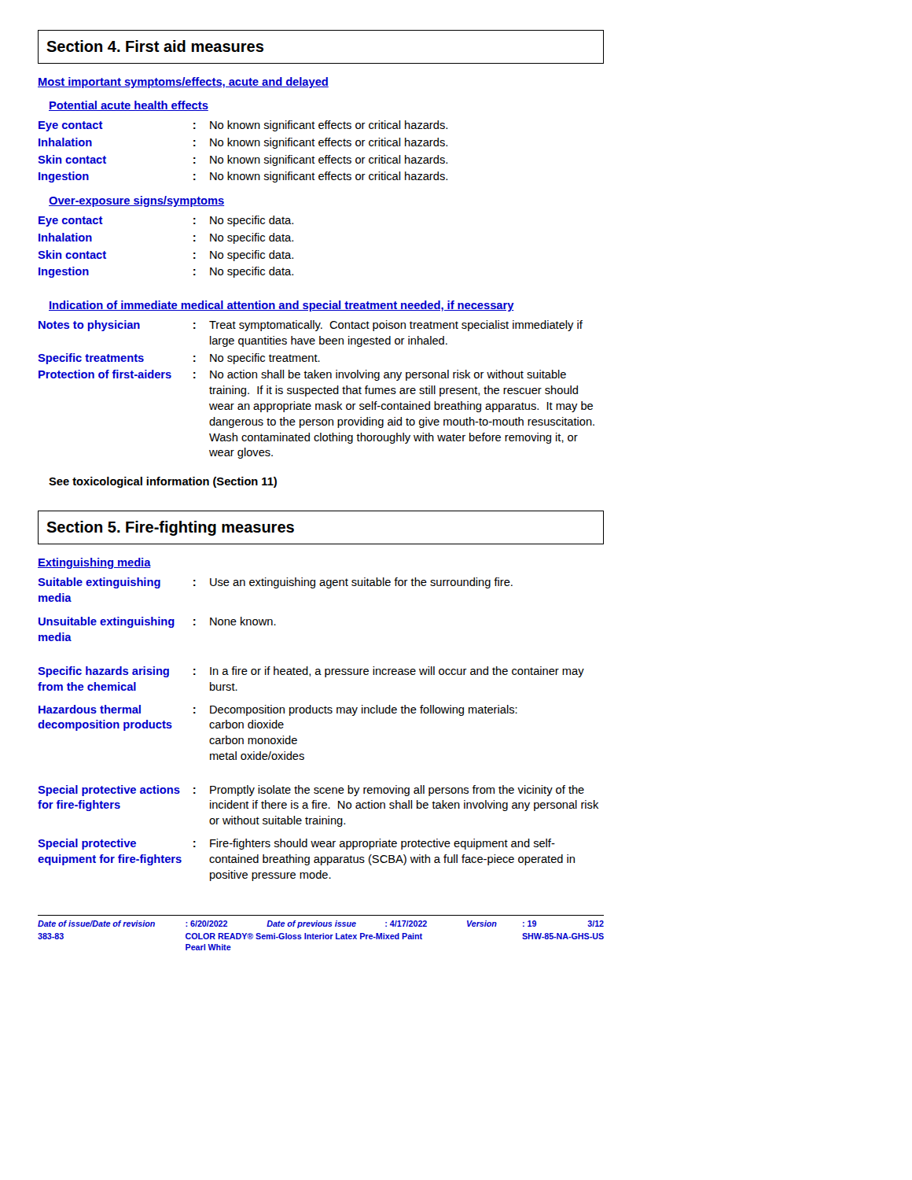Section 4. First aid measures
Most important symptoms/effects, acute and delayed
Potential acute health effects
| Eye contact | : | No known significant effects or critical hazards. |
| Inhalation | : | No known significant effects or critical hazards. |
| Skin contact | : | No known significant effects or critical hazards. |
| Ingestion | : | No known significant effects or critical hazards. |
Over-exposure signs/symptoms
| Eye contact | : | No specific data. |
| Inhalation | : | No specific data. |
| Skin contact | : | No specific data. |
| Ingestion | : | No specific data. |
Indication of immediate medical attention and special treatment needed, if necessary
| Notes to physician | : | Treat symptomatically. Contact poison treatment specialist immediately if large quantities have been ingested or inhaled. |
| Specific treatments | : | No specific treatment. |
| Protection of first-aiders | : | No action shall be taken involving any personal risk or without suitable training. If it is suspected that fumes are still present, the rescuer should wear an appropriate mask or self-contained breathing apparatus. It may be dangerous to the person providing aid to give mouth-to-mouth resuscitation. Wash contaminated clothing thoroughly with water before removing it, or wear gloves. |
See toxicological information (Section 11)
Section 5. Fire-fighting measures
Extinguishing media
| Suitable extinguishing media | : | Use an extinguishing agent suitable for the surrounding fire. |
| Unsuitable extinguishing media | : | None known. |
| Specific hazards arising from the chemical | : | In a fire or if heated, a pressure increase will occur and the container may burst. |
| Hazardous thermal decomposition products | : | Decomposition products may include the following materials: carbon dioxide carbon monoxide metal oxide/oxides |
| Special protective actions for fire-fighters | : | Promptly isolate the scene by removing all persons from the vicinity of the incident if there is a fire. No action shall be taken involving any personal risk or without suitable training. |
| Special protective equipment for fire-fighters | : | Fire-fighters should wear appropriate protective equipment and self-contained breathing apparatus (SCBA) with a full face-piece operated in positive pressure mode. |
| Date of issue/Date of revision | : 6/20/2022 | Date of previous issue | : 4/17/2022 | Version | : 19 | 3/12 |
| 383-83 | COLOR READY® Semi-Gloss Interior Latex Pre-Mixed Paint Pearl White | SHW-85-NA-GHS-US |